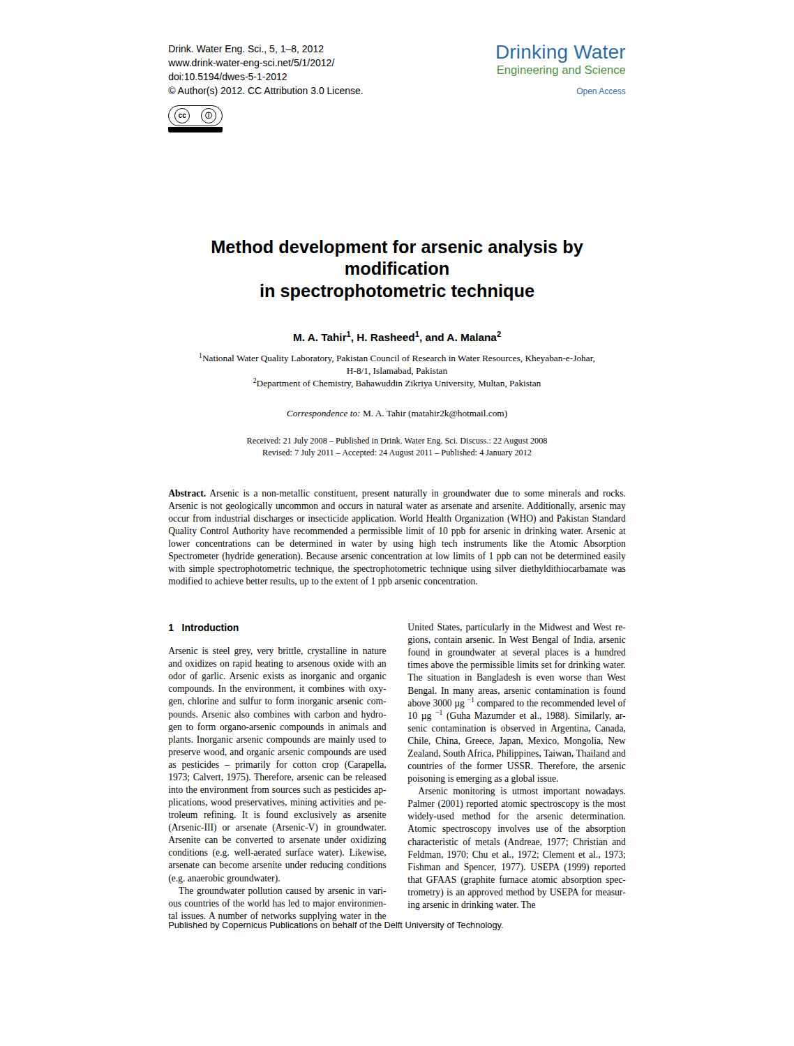Drink. Water Eng. Sci., 5, 1–8, 2012
www.drink-water-eng-sci.net/5/1/2012/
doi:10.5194/dwes-5-1-2012
© Author(s) 2012. CC Attribution 3.0 License.
Drinking Water
Engineering and Science
Open Access
cc
ⓘ
Method development for arsenic analysis by modification
in spectrophotometric technique
M. A. Tahir1, H. Rasheed1, and A. Malana2
1National Water Quality Laboratory, Pakistan Council of Research in Water Resources, Kheyaban-e-Johar,
H-8/1, Islamabad, Pakistan
2Department of Chemistry, Bahawuddin Zikriya University, Multan, Pakistan
Correspondence to: M. A. Tahir (matahir2k@hotmail.com)
Received: 21 July 2008 – Published in Drink. Water Eng. Sci. Discuss.: 22 August 2008
Revised: 7 July 2011 – Accepted: 24 August 2011 – Published: 4 January 2012
Abstract. Arsenic is a non-metallic constituent, present naturally in groundwater due to some minerals and rocks. Arsenic is not geologically uncommon and occurs in natural water as arsenate and arsenite. Additionally, arsenic may occur from industrial discharges or insecticide application. World Health Organization (WHO) and Pakistan Standard Quality Control Authority have recommended a permissible limit of 10 ppb for arsenic in drinking water. Arsenic at lower concentrations can be determined in water by using high tech instruments like the Atomic Absorption Spectrometer (hydride generation). Because arsenic concentration at low limits of 1 ppb can not be determined easily with simple spectrophotometric technique, the spectrophotometric technique using silver diethyldithiocarbamate was modified to achieve better results, up to the extent of 1 ppb arsenic concentration.
1 Introduction
Arsenic is steel grey, very brittle, crystalline in nature and oxidizes on rapid heating to arsenous oxide with an odor of garlic. Arsenic exists as inorganic and organic compounds. In the environment, it combines with oxygen, chlorine and sulfur to form inorganic arsenic compounds. Arsenic also combines with carbon and hydrogen to form organo-arsenic compounds in animals and plants. Inorganic arsenic compounds are mainly used to preserve wood, and organic arsenic compounds are used as pesticides – primarily for cotton crop (Carapella, 1973; Calvert, 1975). Therefore, arsenic can be released into the environment from sources such as pesticides applications, wood preservatives, mining activities and petroleum refining. It is found exclusively as arsenite (Arsenic-III) or arsenate (Arsenic-V) in groundwater. Arsenite can be converted to arsenate under oxidizing conditions (e.g. well-aerated surface water). Likewise, arsenate can become arsenite under reducing conditions (e.g. anaerobic groundwater).
The groundwater pollution caused by arsenic in various countries of the world has led to major environmental issues. A number of networks supplying water in the United States, particularly in the Midwest and West regions, contain arsenic. In West Bengal of India, arsenic found in groundwater at several places is a hundred times above the permissible limits set for drinking water. The situation in Bangladesh is even worse than West Bengal. In many areas, arsenic contamination is found above 3000 µg −1 compared to the recommended level of 10 µg −1 (Guha Mazumder et al., 1988). Similarly, arsenic contamination is observed in Argentina, Canada, Chile, China, Greece, Japan, Mexico, Mongolia, New Zealand, South Africa, Philippines, Taiwan, Thailand and countries of the former USSR. Therefore, the arsenic poisoning is emerging as a global issue.
Arsenic monitoring is utmost important nowadays. Palmer (2001) reported atomic spectroscopy is the most widely-used method for the arsenic determination. Atomic spectroscopy involves use of the absorption characteristic of metals (Andreae, 1977; Christian and Feldman, 1970; Chu et al., 1972; Clement et al., 1973; Fishman and Spencer, 1977). USEPA (1999) reported that GFAAS (graphite furnace atomic absorption spectrometry) is an approved method by USEPA for measuring arsenic in drinking water. The
Published by Copernicus Publications on behalf of the Delft University of Technology.